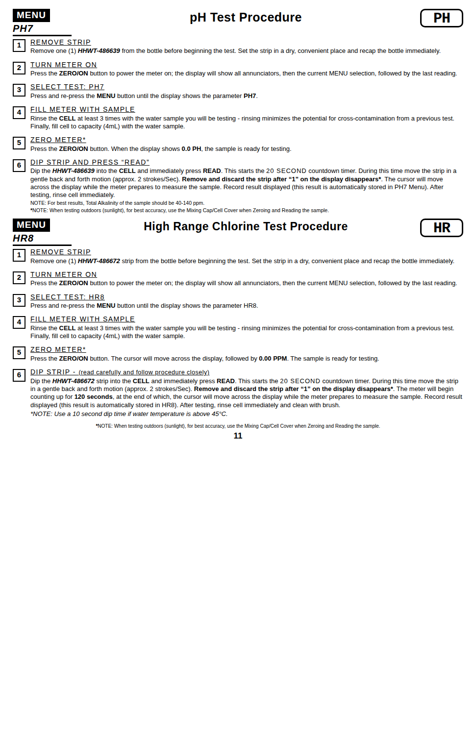MENU PH7
pH Test Procedure
PH
1
Remove Strip
Remove one (1) HHWT-486639 from the bottle before beginning the test. Set the strip in a dry, convenient place and recap the bottle immediately.
2
Turn Meter On
Press the ZERO/ON button to power the meter on; the display will show all annunciators, then the current MENU selection, followed by the last reading.
3
Select Test: PH7
Press and re-press the MENU button until the display shows the parameter PH7.
4
Fill Meter With Sample
Rinse the CELL at least 3 times with the water sample you will be testing - rinsing minimizes the potential for cross-contamination from a previous test. Finally, fill cell to capacity (4mL) with the water sample.
5
Zero Meter*
Press the ZERO/ON button. When the display shows 0.0 PH, the sample is ready for testing.
6
Dip Strip and Press “Read”
Dip the HHWT-486639 into the CELL and immediately press READ. This starts the 20 SECOND countdown timer. During this time move the strip in a gentle back and forth motion (approx. 2 strokes/Sec). Remove and discard the strip after “1” on the display disappears*. The cursor will move across the display while the meter prepares to measure the sample. Record result displayed (this result is automatically stored in PH7 Menu). After testing, rinse cell immediately.
NOTE: For best results, Total Alkalinity of the sample should be 40-140 ppm.
*NOTE: When testing outdoors (sunlight), for best accuracy, use the Mixing Cap/Cell Cover when Zeroing and Reading the sample.
MENU HR8
High Range Chlorine Test Procedure
HR
1
Remove Strip
Remove one (1) HHWT-486672 strip from the bottle before beginning the test. Set the strip in a dry, convenient place and recap the bottle immediately.
2
Turn Meter On
Press the ZERO/ON button to power the meter on; the display will show all annunciators, then the current MENU selection, followed by the last reading.
3
Select Test: HR8
Press and re-press the MENU button until the display shows the parameter HR8.
4
Fill Meter With Sample
Rinse the CELL at least 3 times with the water sample you will be testing - rinsing minimizes the potential for cross-contamination from a previous test. Finally, fill cell to capacity (4mL) with the water sample.
5
Zero Meter*
Press the ZERO/ON button. The cursor will move across the display, followed by 0.00 PPM. The sample is ready for testing.
6
Dip Strip - (read carefully and follow procedure closely)
Dip the HHWT-486672 strip into the CELL and immediately press READ. This starts the 20 SECOND countdown timer. During this time move the strip in a gentle back and forth motion (approx. 2 strokes/Sec). Remove and discard the strip after “1” on the display disappears*. The meter will begin counting up for 120 seconds, at the end of which, the cursor will move across the display while the meter prepares to measure the sample. Record result displayed (this result is automatically stored in HR8). After testing, rinse cell immediately and clean with brush.
*NOTE: Use a 10 second dip time if water temperature is above 45°C.
*NOTE: When testing outdoors (sunlight), for best accuracy, use the Mixing Cap/Cell Cover when Zeroing and Reading the sample.
11